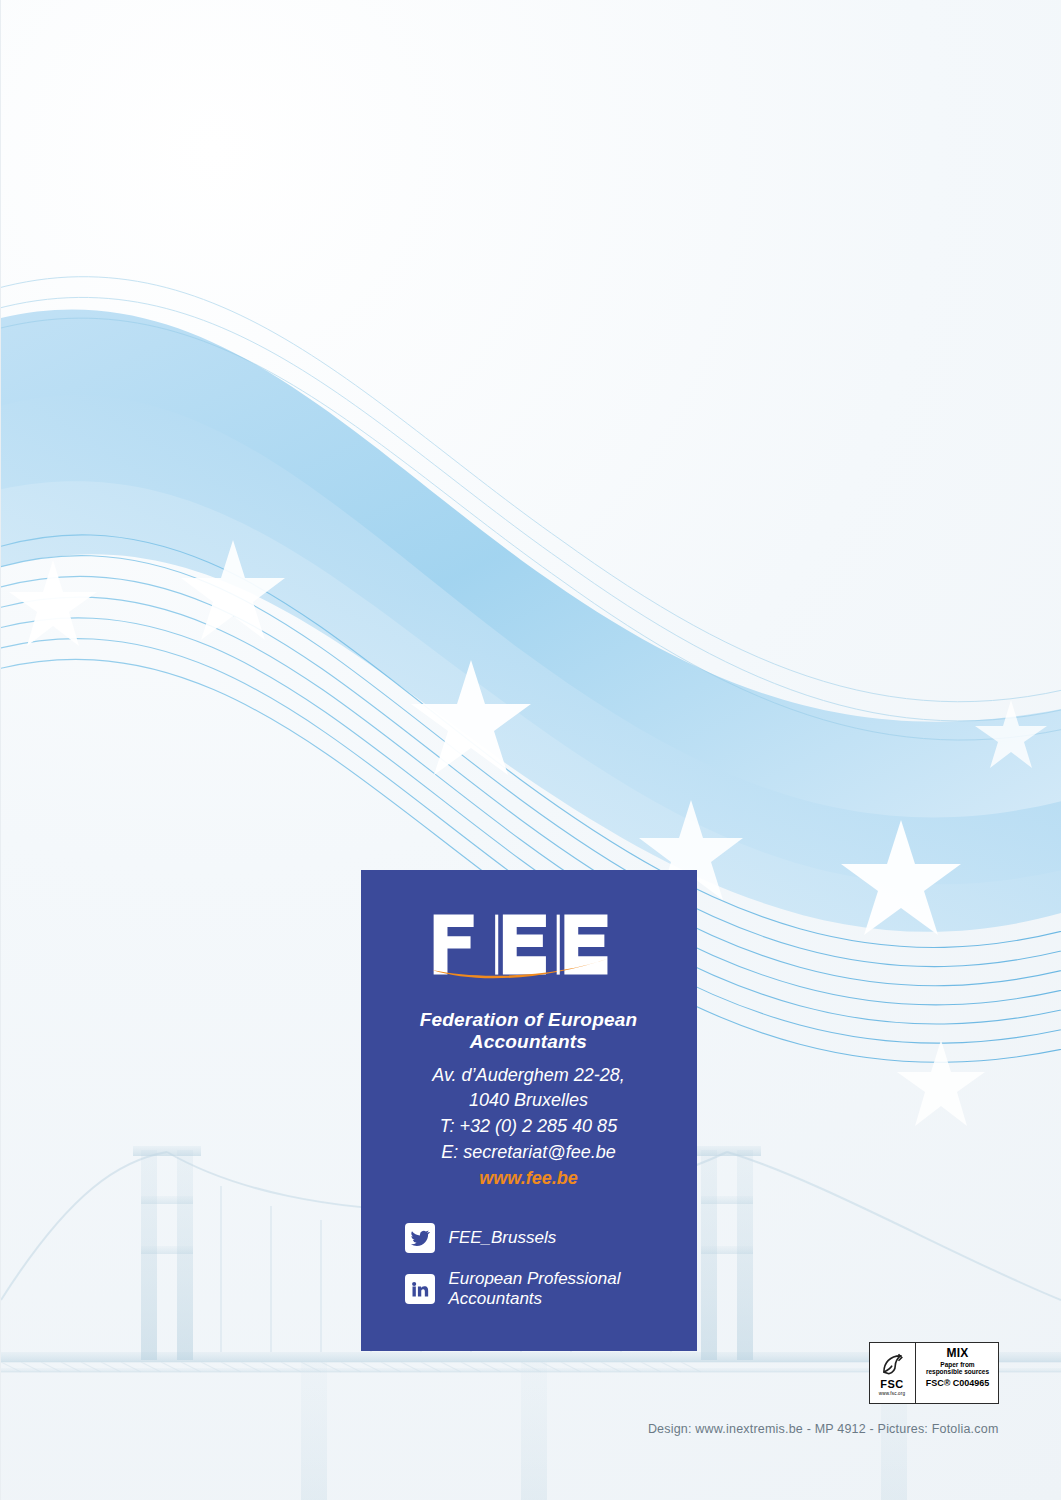Federation of European Accountants
Av. d’Auderghem 22-28,
1040 Bruxelles
T: +32 (0) 2 285 40 85
E: secretariat@fee.be
www.fee.be
FEE_Brussels European Professional Accountants
FSC www.fsc.org
MIX
Paper from
responsible sources
FSC® C004965
Design: www.inextremis.be - MP 4912 - Pictures: Fotolia.com